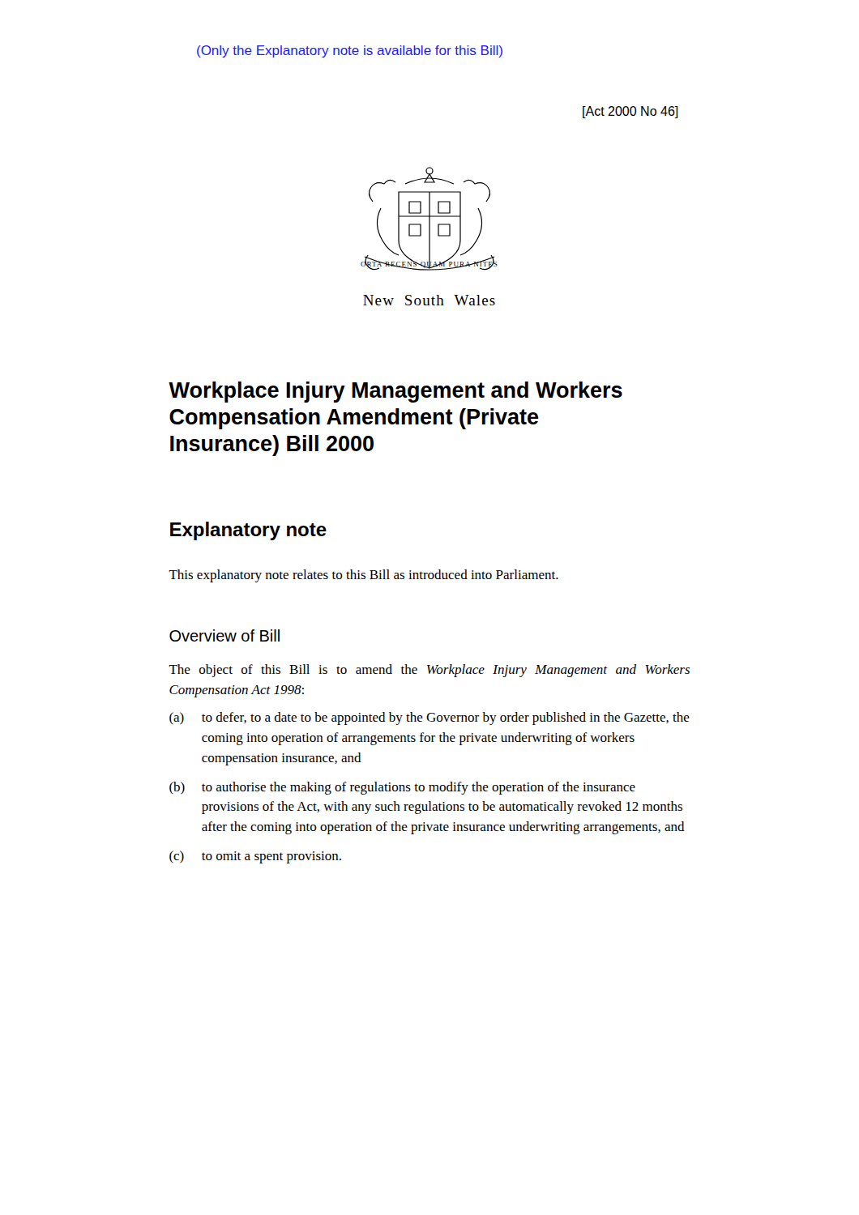(Only the Explanatory note is available for this Bill)
[Act 2000 No 46]
New South Wales
Workplace Injury Management and Workers Compensation Amendment (Private Insurance) Bill 2000
Explanatory note
This explanatory note relates to this Bill as introduced into Parliament.
Overview of Bill
The object of this Bill is to amend the Workplace Injury Management and Workers Compensation Act 1998:
(a) to defer, to a date to be appointed by the Governor by order published in the Gazette, the coming into operation of arrangements for the private underwriting of workers compensation insurance, and
(b) to authorise the making of regulations to modify the operation of the insurance provisions of the Act, with any such regulations to be automatically revoked 12 months after the coming into operation of the private insurance underwriting arrangements, and
(c) to omit a spent provision.